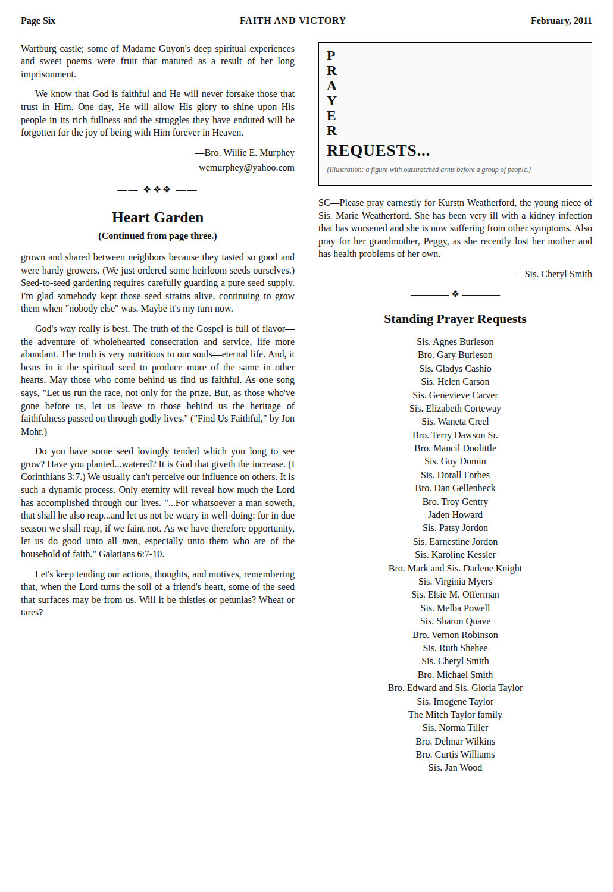Page Six Faith and Victory February, 2011
Wartburg castle; some of Madame Guyon's deep spiritual experiences and sweet poems were fruit that matured as a result of her long imprisonment.
We know that God is faithful and He will never forsake those that trust in Him. One day, He will allow His glory to shine upon His people in its rich fullness and the struggles they have endured will be forgotten for the joy of being with Him forever in Heaven.
—Bro. Willie E. Murphey
wemurphey@yahoo.com
—— ❖❖❖ ——
Heart Garden
(Continued from page three.)
grown and shared between neighbors because they tasted so good and were hardy growers. (We just ordered some heirloom seeds ourselves.) Seed-to-seed gardening requires carefully guarding a pure seed supply. I'm glad somebody kept those seed strains alive, continuing to grow them when "nobody else" was. Maybe it's my turn now.
God's way really is best. The truth of the Gospel is full of flavor—the adventure of wholehearted consecration and service, life more abundant. The truth is very nutritious to our souls—eternal life. And, it bears in it the spiritual seed to produce more of the same in other hearts. May those who come behind us find us faithful. As one song says, "Let us run the race, not only for the prize. But, as those who've gone before us, let us leave to those behind us the heritage of faithfulness passed on through godly lives." ("Find Us Faithful," by Jon Mohr.)
Do you have some seed lovingly tended which you long to see grow? Have you planted...watered? It is God that giveth the increase. (I Corinthians 3:7.) We usually can't perceive our influence on others. It is such a dynamic process. Only eternity will reveal how much the Lord has accomplished through our lives. "...For whatsoever a man soweth, that shall he also reap...and let us not be weary in well-doing: for in due season we shall reap, if we faint not. As we have therefore opportunity, let us do good unto all men, especially unto them who are of the household of faith." Galatians 6:7-10.
Let's keep tending our actions, thoughts, and motives, remembering that, when the Lord turns the soil of a friend's heart, some of the seed that surfaces may be from us. Will it be thistles or petunias? Wheat or tares?
P
R
A
Y
E
R
REQUESTS...
[Illustration: a figure with outstretched arms before a group of people.]
SC—Please pray earnestly for Kurstn Weatherford, the young niece of Sis. Marie Weatherford. She has been very ill with a kidney infection that has worsened and she is now suffering from other symptoms. Also pray for her grandmother, Peggy, as she recently lost her mother and has health problems of her own.
—Sis. Cheryl Smith
———— ❖ ————
Standing Prayer Requests
Sis. Agnes Burleson
Bro. Gary Burleson
Sis. Gladys Cashio
Sis. Helen Carson
Sis. Genevieve Carver
Sis. Elizabeth Corteway
Sis. Waneta Creel
Bro. Terry Dawson Sr.
Bro. Mancil Doolittle
Sis. Guy Domin
Sis. Dorall Forbes
Bro. Dan Gellenbeck
Bro. Troy Gentry
Jaden Howard
Sis. Patsy Jordon
Sis. Earnestine Jordon
Sis. Karoline Kessler
Bro. Mark and Sis. Darlene Knight
Sis. Virginia Myers
Sis. Elsie M. Offerman
Sis. Melba Powell
Sis. Sharon Quave
Bro. Vernon Robinson
Sis. Ruth Shehee
Sis. Cheryl Smith
Bro. Michael Smith
Bro. Edward and Sis. Gloria Taylor
Sis. Imogene Taylor
The Mitch Taylor family
Sis. Norma Tiller
Bro. Delmar Wilkins
Bro. Curtis Williams
Sis. Jan Wood